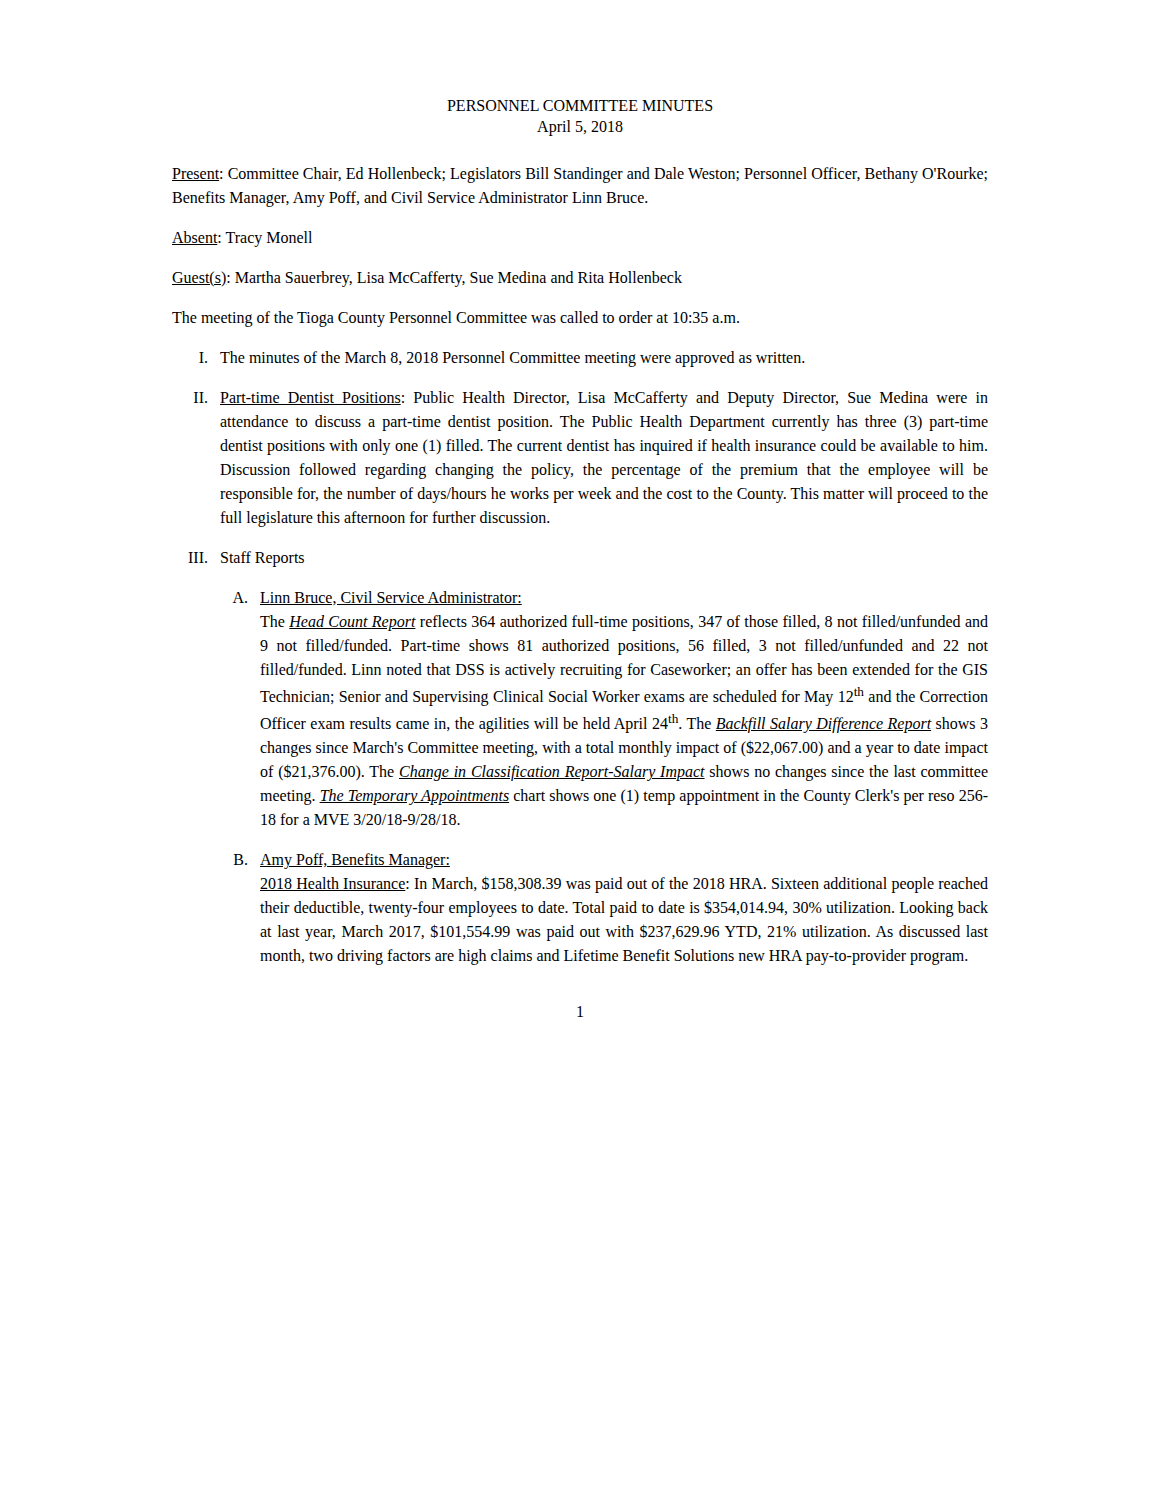PERSONNEL COMMITTEE MINUTES
April 5, 2018
Present: Committee Chair, Ed Hollenbeck; Legislators Bill Standinger and Dale Weston; Personnel Officer, Bethany O'Rourke; Benefits Manager, Amy Poff, and Civil Service Administrator Linn Bruce.
Absent: Tracy Monell
Guest(s): Martha Sauerbrey, Lisa McCafferty, Sue Medina and Rita Hollenbeck
The meeting of the Tioga County Personnel Committee was called to order at 10:35 a.m.
The minutes of the March 8, 2018 Personnel Committee meeting were approved as written.
Part-time Dentist Positions: Public Health Director, Lisa McCafferty and Deputy Director, Sue Medina were in attendance to discuss a part-time dentist position. The Public Health Department currently has three (3) part-time dentist positions with only one (1) filled. The current dentist has inquired if health insurance could be available to him. Discussion followed regarding changing the policy, the percentage of the premium that the employee will be responsible for, the number of days/hours he works per week and the cost to the County. This matter will proceed to the full legislature this afternoon for further discussion.
Staff Reports
Linn Bruce, Civil Service Administrator:
The Head Count Report reflects 364 authorized full-time positions, 347 of those filled, 8 not filled/unfunded and 9 not filled/funded. Part-time shows 81 authorized positions, 56 filled, 3 not filled/unfunded and 22 not filled/funded. Linn noted that DSS is actively recruiting for Caseworker; an offer has been extended for the GIS Technician; Senior and Supervising Clinical Social Worker exams are scheduled for May 12th and the Correction Officer exam results came in, the agilities will be held April 24th. The Backfill Salary Difference Report shows 3 changes since March's Committee meeting, with a total monthly impact of ($22,067.00) and a year to date impact of ($21,376.00). The Change in Classification Report-Salary Impact shows no changes since the last committee meeting. The Temporary Appointments chart shows one (1) temp appointment in the County Clerk's per reso 256-18 for a MVE 3/20/18-9/28/18.
Amy Poff, Benefits Manager:
2018 Health Insurance: In March, $158,308.39 was paid out of the 2018 HRA. Sixteen additional people reached their deductible, twenty-four employees to date. Total paid to date is $354,014.94, 30% utilization. Looking back at last year, March 2017, $101,554.99 was paid out with $237,629.96 YTD, 21% utilization. As discussed last month, two driving factors are high claims and Lifetime Benefit Solutions new HRA pay-to-provider program.
1